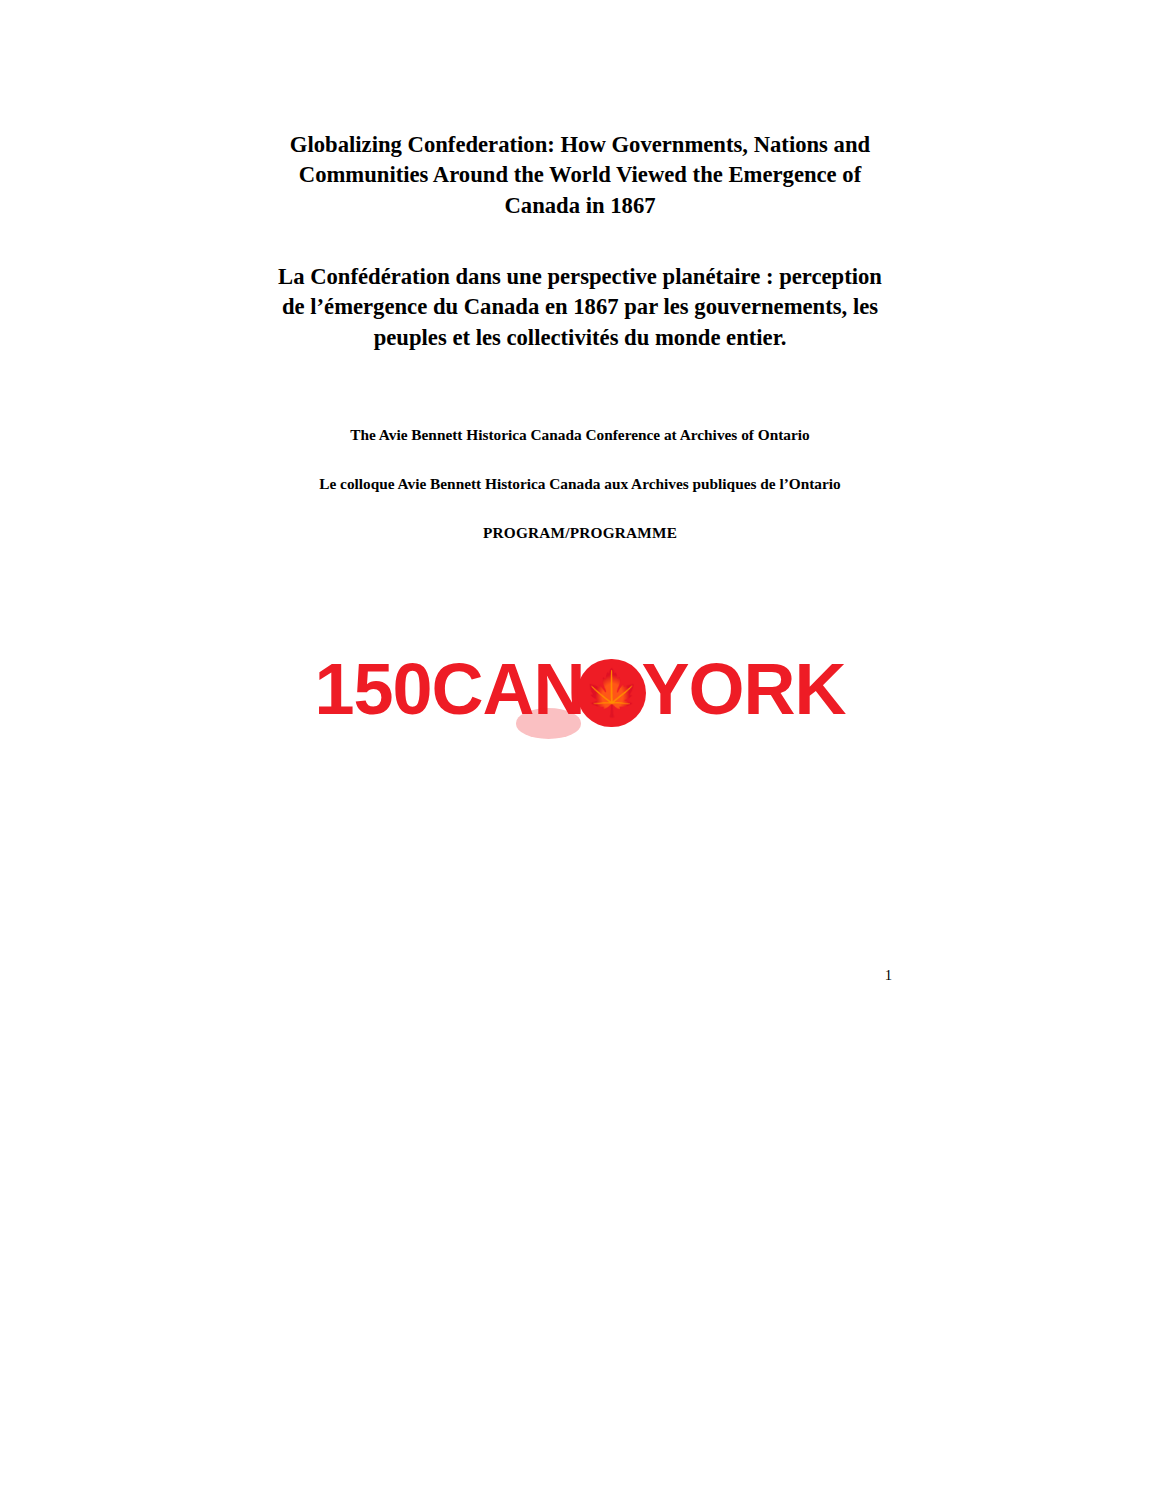Globalizing Confederation: How Governments, Nations and Communities Around the World Viewed the Emergence of Canada in 1867
La Confédération dans une perspective planétaire : perception de l’émergence du Canada en 1867 par les gouvernements, les peuples et les collectivités du monde entier.
The Avie Bennett Historica Canada Conference at Archives of Ontario
Le colloque Avie Bennett Historica Canada aux Archives publiques de l’Ontario
PROGRAM/PROGRAMME
150CAN YORK
1